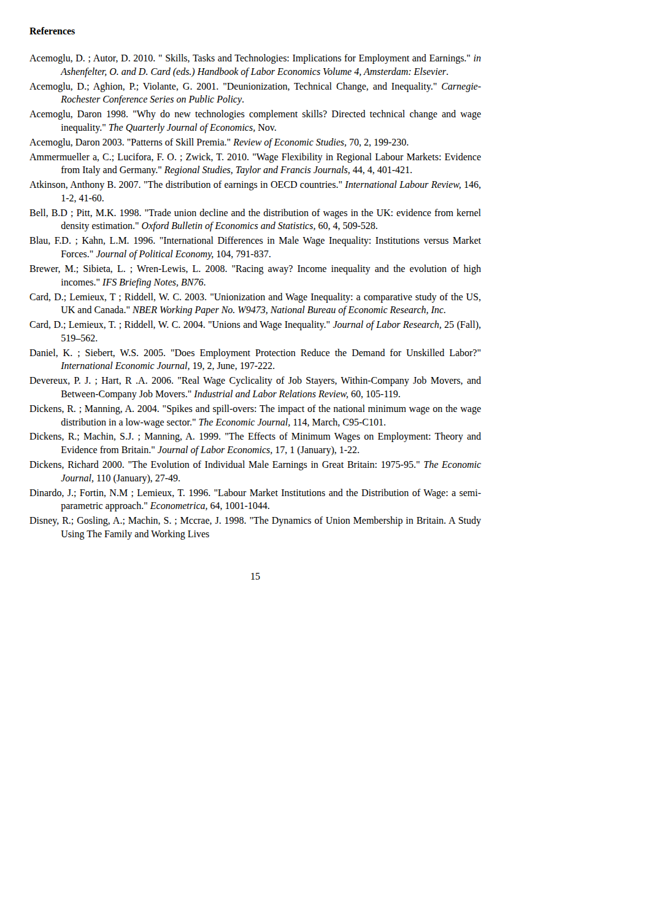References
Acemoglu, D. ; Autor, D. 2010. " Skills, Tasks and Technologies: Implications for Employment and Earnings." in Ashenfelter, O. and D. Card (eds.) Handbook of Labor Economics Volume 4, Amsterdam: Elsevier.
Acemoglu, D.; Aghion, P.; Violante, G. 2001. "Deunionization, Technical Change, and Inequality." Carnegie-Rochester Conference Series on Public Policy.
Acemoglu, Daron 1998. "Why do new technologies complement skills? Directed technical change and wage inequality." The Quarterly Journal of Economics, Nov.
Acemoglu, Daron 2003. "Patterns of Skill Premia." Review of Economic Studies, 70, 2, 199-230.
Ammermueller a, C.; Lucifora, F. O. ; Zwick, T. 2010. "Wage Flexibility in Regional Labour Markets: Evidence from Italy and Germany." Regional Studies, Taylor and Francis Journals, 44, 4, 401-421.
Atkinson, Anthony B. 2007. "The distribution of earnings in OECD countries." International Labour Review, 146, 1-2, 41-60.
Bell, B.D ; Pitt, M.K. 1998. "Trade union decline and the distribution of wages in the UK: evidence from kernel density estimation." Oxford Bulletin of Economics and Statistics, 60, 4, 509-528.
Blau, F.D. ; Kahn, L.M. 1996. "International Differences in Male Wage Inequality: Institutions versus Market Forces." Journal of Political Economy, 104, 791-837.
Brewer, M.; Sibieta, L. ; Wren-Lewis, L. 2008. "Racing away? Income inequality and the evolution of high incomes." IFS Briefing Notes, BN76.
Card, D.; Lemieux, T ; Riddell, W. C. 2003. "Unionization and Wage Inequality: a comparative study of the US, UK and Canada." NBER Working Paper No. W9473, National Bureau of Economic Research, Inc.
Card, D.; Lemieux, T. ; Riddell, W. C. 2004. "Unions and Wage Inequality." Journal of Labor Research, 25 (Fall), 519–562.
Daniel, K. ; Siebert, W.S. 2005. "Does Employment Protection Reduce the Demand for Unskilled Labor?" International Economic Journal, 19, 2, June, 197-222.
Devereux, P. J. ; Hart, R .A. 2006. "Real Wage Cyclicality of Job Stayers, Within-Company Job Movers, and Between-Company Job Movers." Industrial and Labor Relations Review, 60, 105-119.
Dickens, R. ; Manning, A. 2004. "Spikes and spill-overs: The impact of the national minimum wage on the wage distribution in a low-wage sector." The Economic Journal, 114, March, C95-C101.
Dickens, R.; Machin, S.J. ; Manning, A. 1999. "The Effects of Minimum Wages on Employment: Theory and Evidence from Britain." Journal of Labor Economics, 17, 1 (January), 1-22.
Dickens, Richard 2000. "The Evolution of Individual Male Earnings in Great Britain: 1975-95." The Economic Journal, 110 (January), 27-49.
Dinardo, J.; Fortin, N.M ; Lemieux, T. 1996. "Labour Market Institutions and the Distribution of Wage: a semi-parametric approach." Econometrica, 64, 1001-1044.
Disney, R.; Gosling, A.; Machin, S. ; Mccrae, J. 1998. "The Dynamics of Union Membership in Britain. A Study Using The Family and Working Lives
15